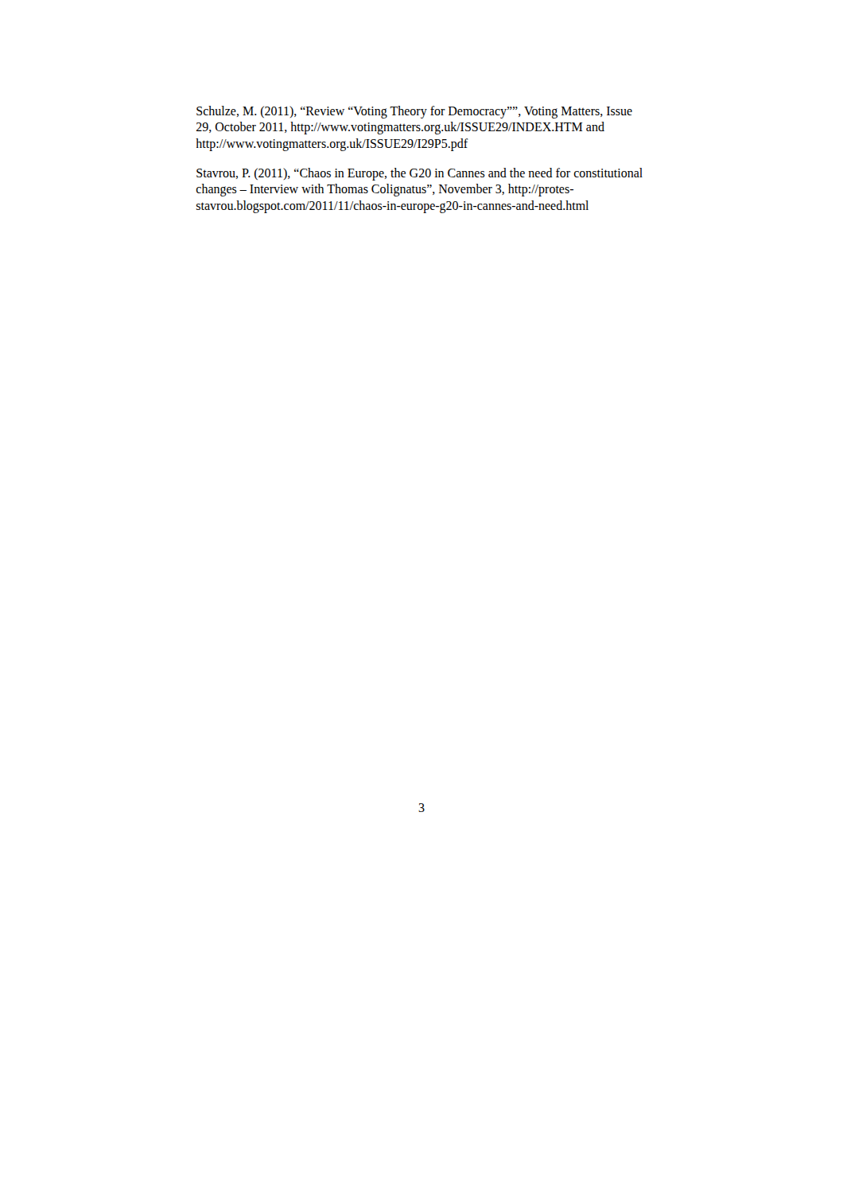Schulze, M. (2011), “Review “Voting Theory for Democracy””, Voting Matters, Issue 29, October 2011, http://www.votingmatters.org.uk/ISSUE29/INDEX.HTM and http://www.votingmatters.org.uk/ISSUE29/I29P5.pdf
Stavrou, P. (2011), “Chaos in Europe, the G20 in Cannes and the need for constitutional changes – Interview with Thomas Colignatus”, November 3, http://protes-stavrou.blogspot.com/2011/11/chaos-in-europe-g20-in-cannes-and-need.html
3